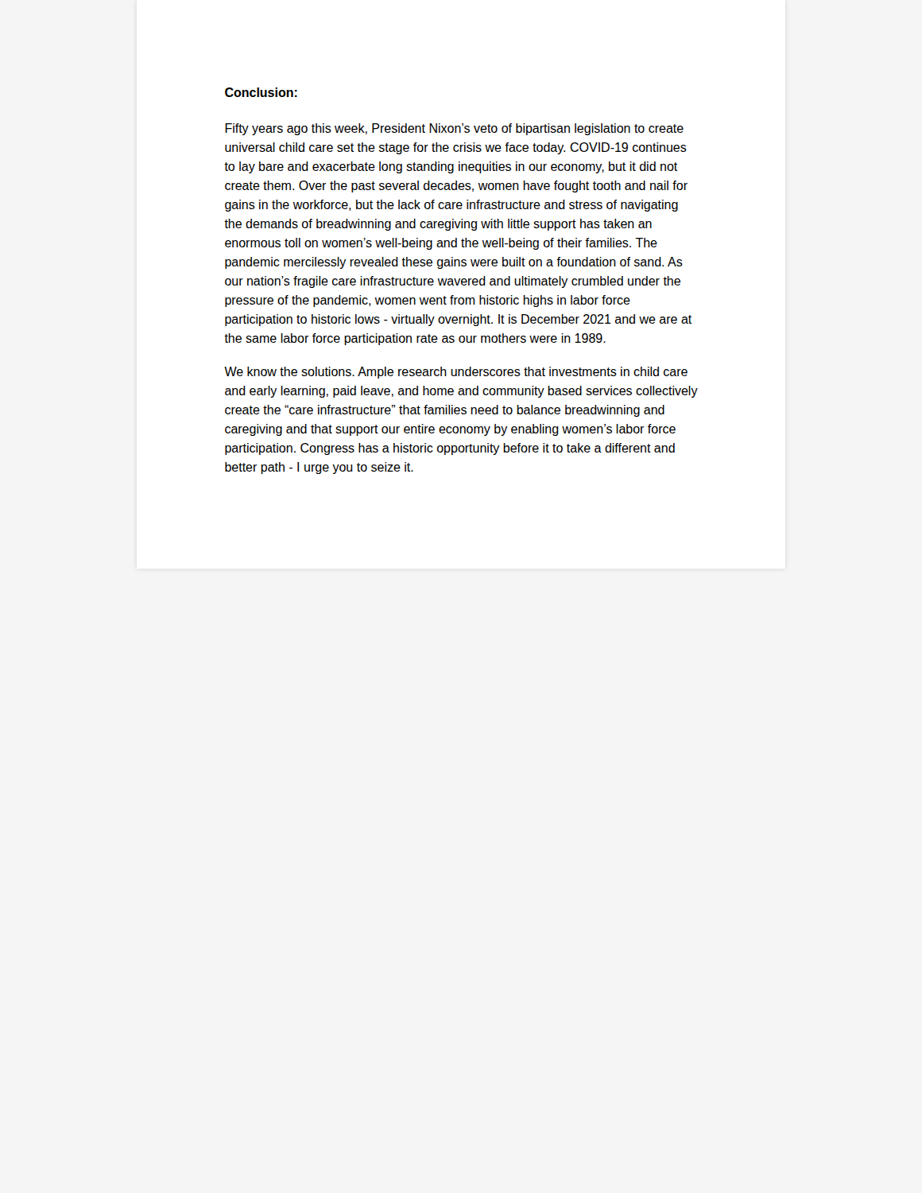Conclusion:
Fifty years ago this week, President Nixon’s veto of bipartisan legislation to create universal child care set the stage for the crisis we face today. COVID-19 continues to lay bare and exacerbate long standing inequities in our economy, but it did not create them. Over the past several decades, women have fought tooth and nail for gains in the workforce, but the lack of care infrastructure and stress of navigating the demands of breadwinning and caregiving with little support has taken an enormous toll on women’s well-being and the well-being of their families. The pandemic mercilessly revealed these gains were built on a foundation of sand. As our nation’s fragile care infrastructure wavered and ultimately crumbled under the pressure of the pandemic, women went from historic highs in labor force participation to historic lows - virtually overnight. It is December 2021 and we are at the same labor force participation rate as our mothers were in 1989.
We know the solutions. Ample research underscores that investments in child care and early learning, paid leave, and home and community based services collectively create the “care infrastructure” that families need to balance breadwinning and caregiving and that support our entire economy by enabling women’s labor force participation. Congress has a historic opportunity before it to take a different and better path - I urge you to seize it.